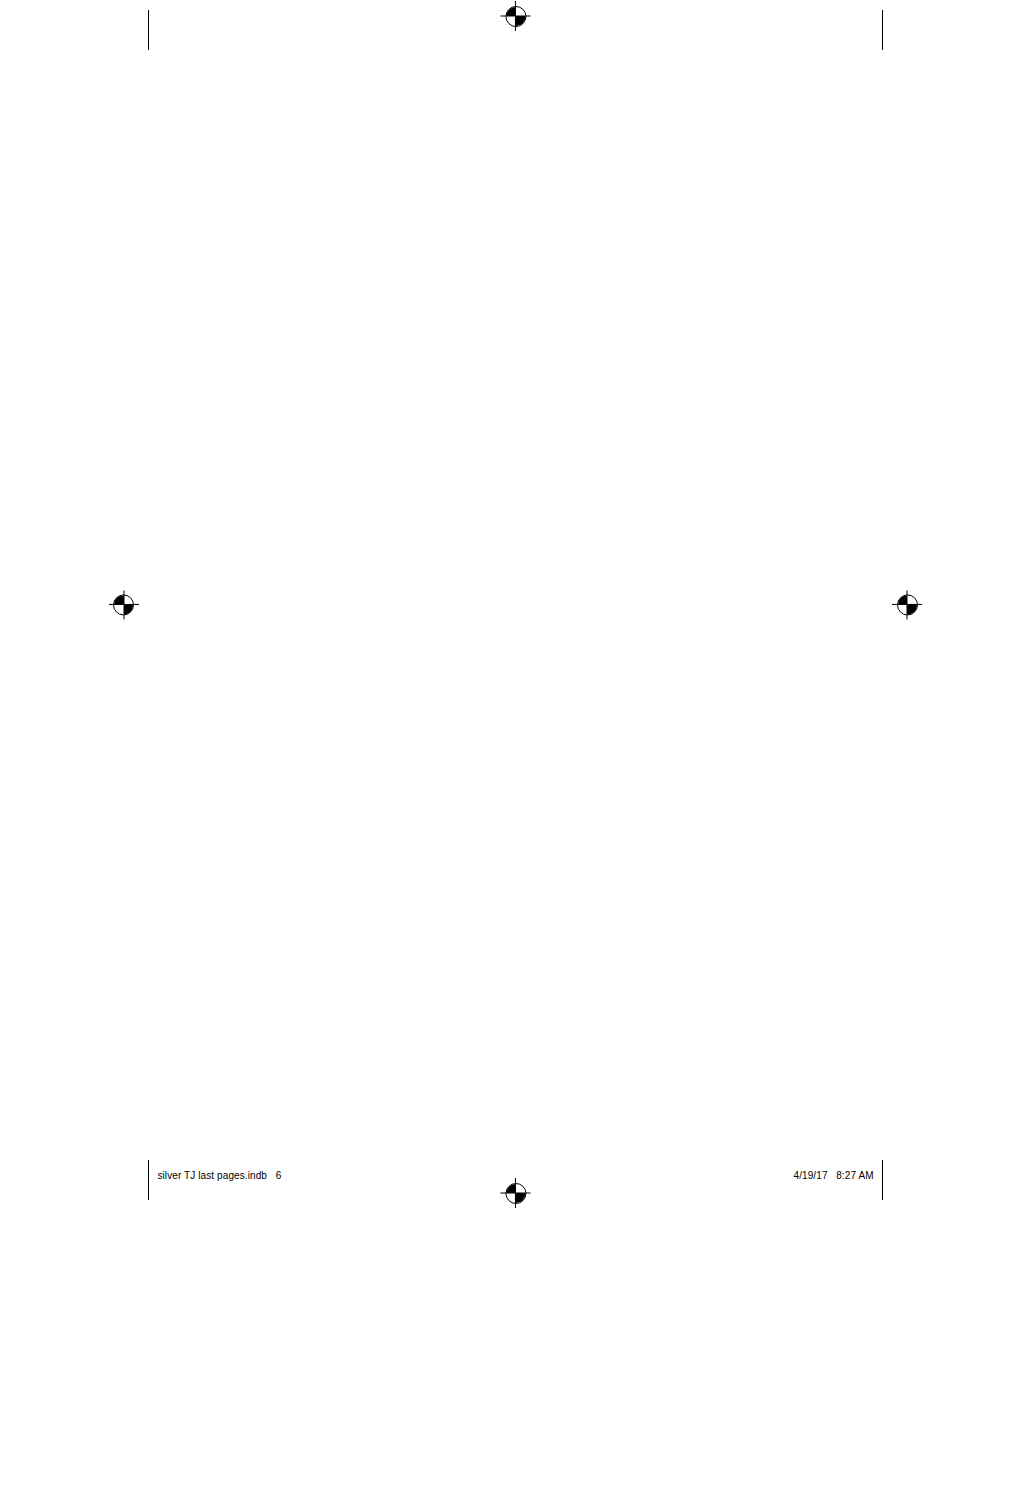silver TJ last pages.indb 6 4/19/17 8:27 AM